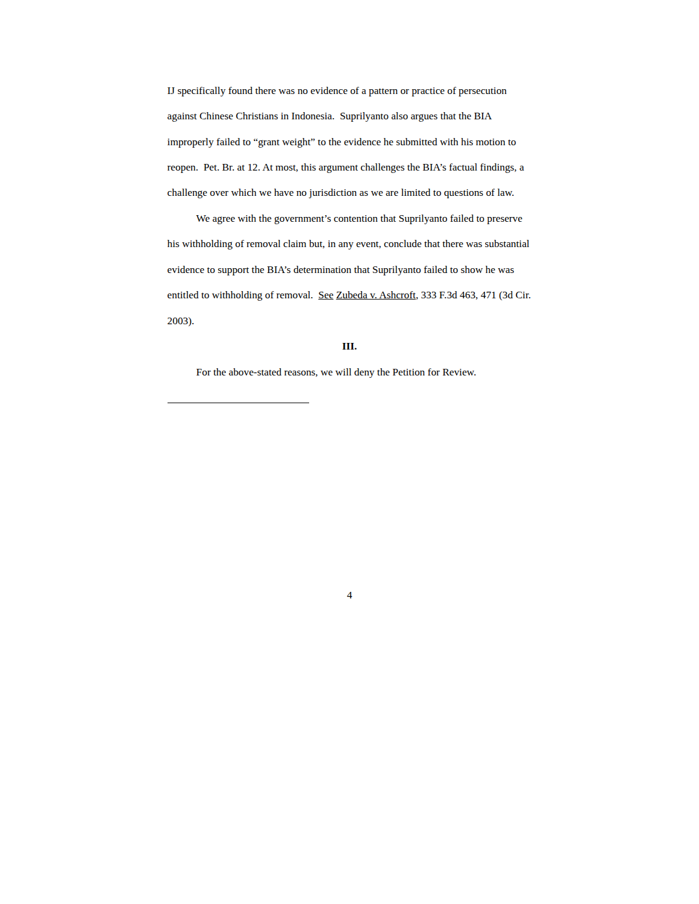IJ specifically found there was no evidence of a pattern or practice of persecution against Chinese Christians in Indonesia. Suprilyanto also argues that the BIA improperly failed to “grant weight” to the evidence he submitted with his motion to reopen. Pet. Br. at 12. At most, this argument challenges the BIA’s factual findings, a challenge over which we have no jurisdiction as we are limited to questions of law.
We agree with the government’s contention that Suprilyanto failed to preserve his withholding of removal claim but, in any event, conclude that there was substantial evidence to support the BIA’s determination that Suprilyanto failed to show he was entitled to withholding of removal. See Zubeda v. Ashcroft, 333 F.3d 463, 471 (3d Cir. 2003).
III.
For the above-stated reasons, we will deny the Petition for Review.
4